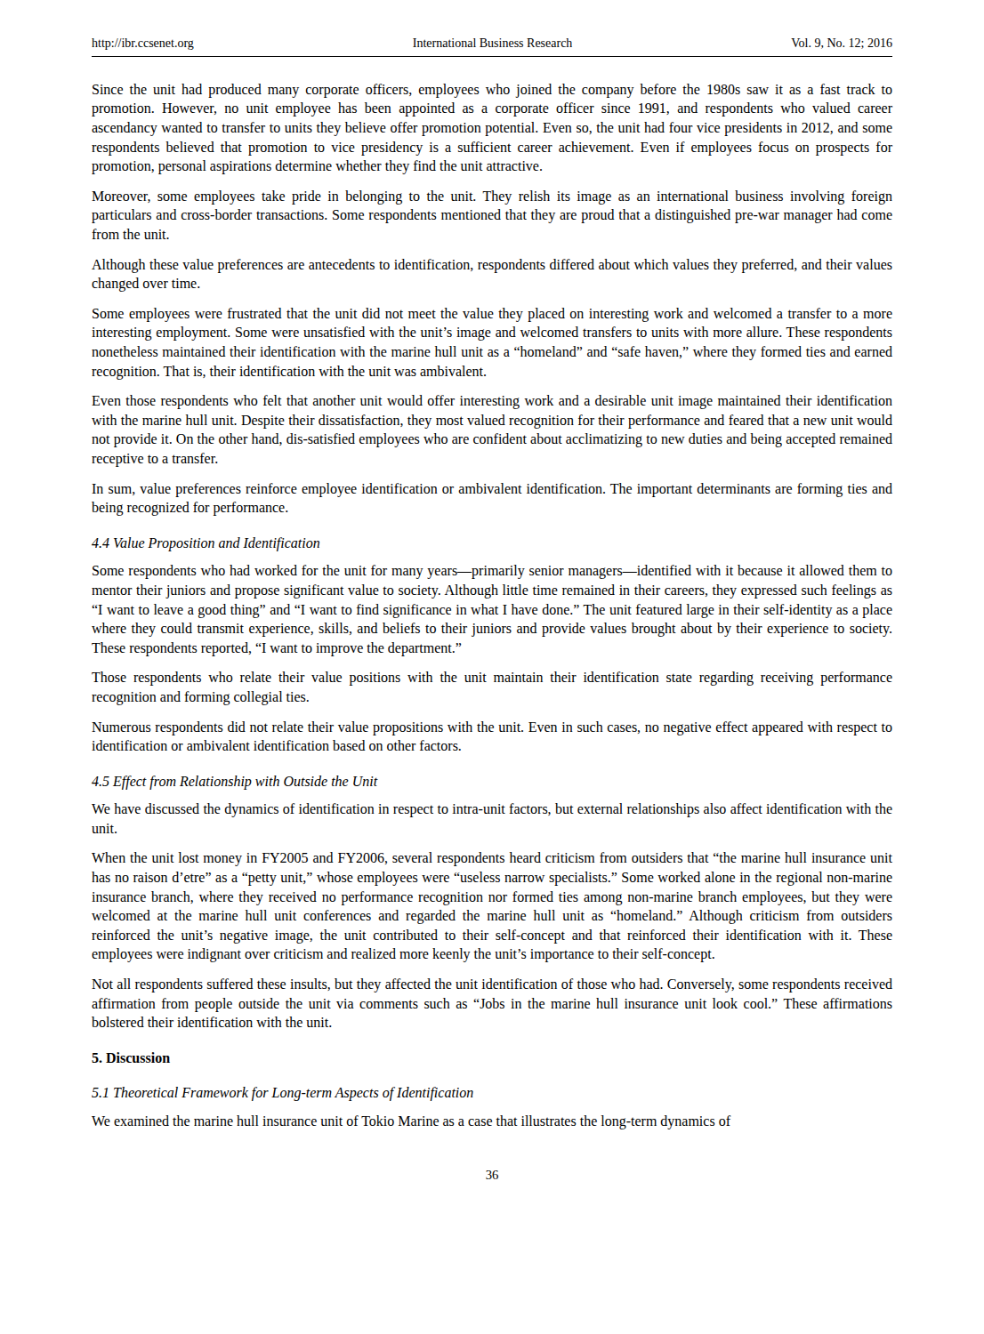http://ibr.ccsenet.org
International Business Research
Vol. 9, No. 12; 2016
Since the unit had produced many corporate officers, employees who joined the company before the 1980s saw it as a fast track to promotion. However, no unit employee has been appointed as a corporate officer since 1991, and respondents who valued career ascendancy wanted to transfer to units they believe offer promotion potential. Even so, the unit had four vice presidents in 2012, and some respondents believed that promotion to vice presidency is a sufficient career achievement. Even if employees focus on prospects for promotion, personal aspirations determine whether they find the unit attractive.
Moreover, some employees take pride in belonging to the unit. They relish its image as an international business involving foreign particulars and cross-border transactions. Some respondents mentioned that they are proud that a distinguished pre-war manager had come from the unit.
Although these value preferences are antecedents to identification, respondents differed about which values they preferred, and their values changed over time.
Some employees were frustrated that the unit did not meet the value they placed on interesting work and welcomed a transfer to a more interesting employment. Some were unsatisfied with the unit’s image and welcomed transfers to units with more allure. These respondents nonetheless maintained their identification with the marine hull unit as a “homeland” and “safe haven,” where they formed ties and earned recognition. That is, their identification with the unit was ambivalent.
Even those respondents who felt that another unit would offer interesting work and a desirable unit image maintained their identification with the marine hull unit. Despite their dissatisfaction, they most valued recognition for their performance and feared that a new unit would not provide it. On the other hand, dis-satisfied employees who are confident about acclimatizing to new duties and being accepted remained receptive to a transfer.
In sum, value preferences reinforce employee identification or ambivalent identification. The important determinants are forming ties and being recognized for performance.
4.4 Value Proposition and Identification
Some respondents who had worked for the unit for many years—primarily senior managers—identified with it because it allowed them to mentor their juniors and propose significant value to society. Although little time remained in their careers, they expressed such feelings as “I want to leave a good thing” and “I want to find significance in what I have done.” The unit featured large in their self-identity as a place where they could transmit experience, skills, and beliefs to their juniors and provide values brought about by their experience to society. These respondents reported, “I want to improve the department.”
Those respondents who relate their value positions with the unit maintain their identification state regarding receiving performance recognition and forming collegial ties.
Numerous respondents did not relate their value propositions with the unit. Even in such cases, no negative effect appeared with respect to identification or ambivalent identification based on other factors.
4.5 Effect from Relationship with Outside the Unit
We have discussed the dynamics of identification in respect to intra-unit factors, but external relationships also affect identification with the unit.
When the unit lost money in FY2005 and FY2006, several respondents heard criticism from outsiders that “the marine hull insurance unit has no raison d’etre” as a “petty unit,” whose employees were “useless narrow specialists.” Some worked alone in the regional non-marine insurance branch, where they received no performance recognition nor formed ties among non-marine branch employees, but they were welcomed at the marine hull unit conferences and regarded the marine hull unit as “homeland.” Although criticism from outsiders reinforced the unit’s negative image, the unit contributed to their self-concept and that reinforced their identification with it. These employees were indignant over criticism and realized more keenly the unit’s importance to their self-concept.
Not all respondents suffered these insults, but they affected the unit identification of those who had. Conversely, some respondents received affirmation from people outside the unit via comments such as “Jobs in the marine hull insurance unit look cool.” These affirmations bolstered their identification with the unit.
5. Discussion
5.1 Theoretical Framework for Long-term Aspects of Identification
We examined the marine hull insurance unit of Tokio Marine as a case that illustrates the long-term dynamics of
36